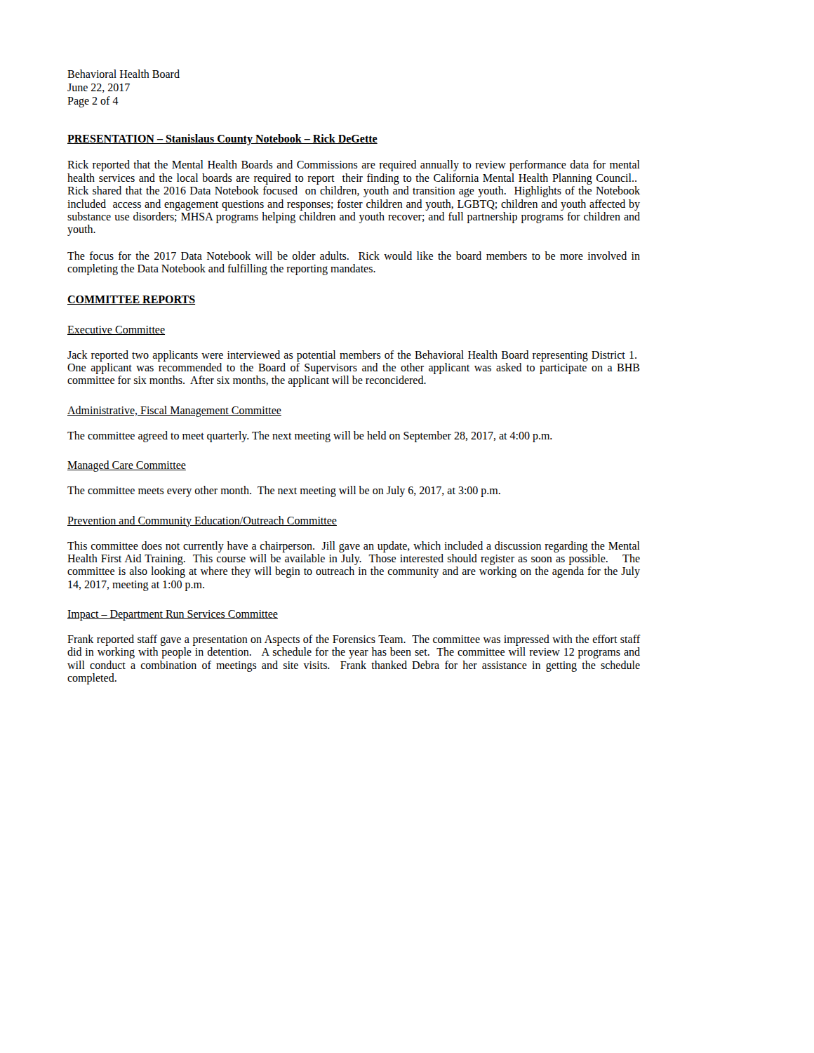Behavioral Health Board
June 22, 2017
Page 2 of 4
PRESENTATION – Stanislaus County Notebook – Rick DeGette
Rick reported that the Mental Health Boards and Commissions are required annually to review performance data for mental health services and the local boards are required to report their finding to the California Mental Health Planning Council.. Rick shared that the 2016 Data Notebook focused on children, youth and transition age youth. Highlights of the Notebook included access and engagement questions and responses; foster children and youth, LGBTQ; children and youth affected by substance use disorders; MHSA programs helping children and youth recover; and full partnership programs for children and youth.
The focus for the 2017 Data Notebook will be older adults. Rick would like the board members to be more involved in completing the Data Notebook and fulfilling the reporting mandates.
COMMITTEE REPORTS
Executive Committee
Jack reported two applicants were interviewed as potential members of the Behavioral Health Board representing District 1. One applicant was recommended to the Board of Supervisors and the other applicant was asked to participate on a BHB committee for six months. After six months, the applicant will be reconcidered.
Administrative, Fiscal Management Committee
The committee agreed to meet quarterly. The next meeting will be held on September 28, 2017, at 4:00 p.m.
Managed Care Committee
The committee meets every other month. The next meeting will be on July 6, 2017, at 3:00 p.m.
Prevention and Community Education/Outreach Committee
This committee does not currently have a chairperson. Jill gave an update, which included a discussion regarding the Mental Health First Aid Training. This course will be available in July. Those interested should register as soon as possible. The committee is also looking at where they will begin to outreach in the community and are working on the agenda for the July 14, 2017, meeting at 1:00 p.m.
Impact – Department Run Services Committee
Frank reported staff gave a presentation on Aspects of the Forensics Team. The committee was impressed with the effort staff did in working with people in detention. A schedule for the year has been set. The committee will review 12 programs and will conduct a combination of meetings and site visits. Frank thanked Debra for her assistance in getting the schedule completed.